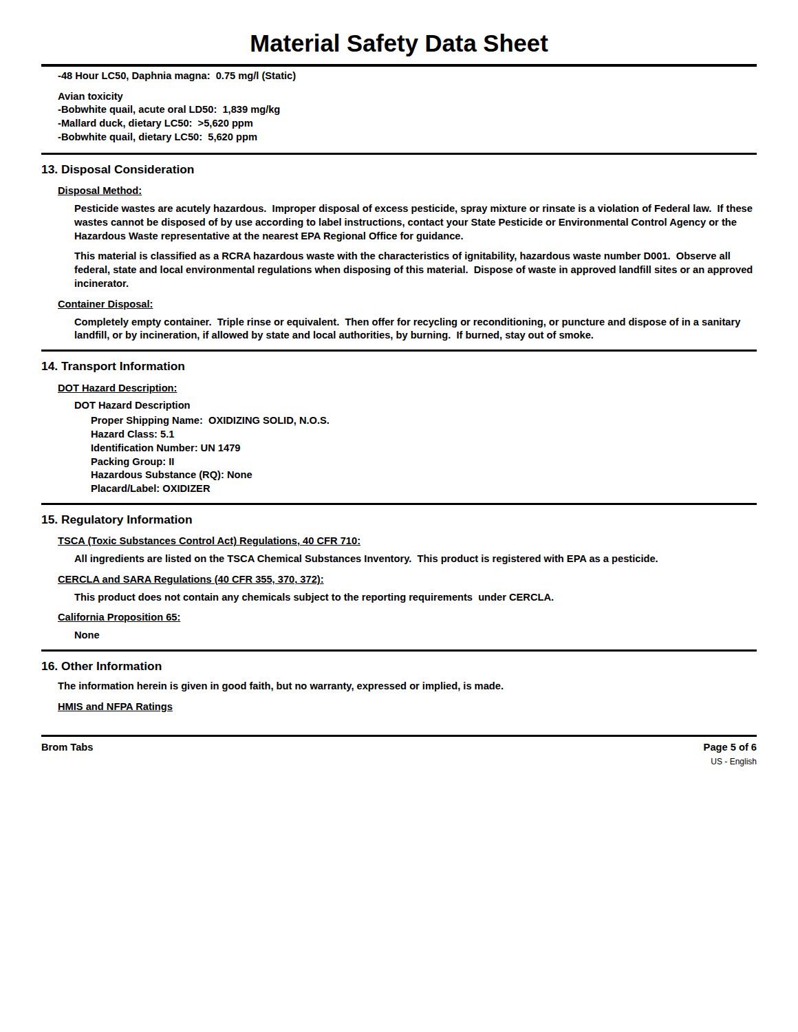Material Safety Data Sheet
-48 Hour LC50, Daphnia magna: 0.75 mg/l (Static)
Avian toxicity
-Bobwhite quail, acute oral LD50: 1,839 mg/kg
-Mallard duck, dietary LC50: >5,620 ppm
-Bobwhite quail, dietary LC50: 5,620 ppm
13. Disposal Consideration
Disposal Method:
Pesticide wastes are acutely hazardous. Improper disposal of excess pesticide, spray mixture or rinsate is a violation of Federal law. If these wastes cannot be disposed of by use according to label instructions, contact your State Pesticide or Environmental Control Agency or the Hazardous Waste representative at the nearest EPA Regional Office for guidance.
This material is classified as a RCRA hazardous waste with the characteristics of ignitability, hazardous waste number D001. Observe all federal, state and local environmental regulations when disposing of this material. Dispose of waste in approved landfill sites or an approved incinerator.
Container Disposal:
Completely empty container. Triple rinse or equivalent. Then offer for recycling or reconditioning, or puncture and dispose of in a sanitary landfill, or by incineration, if allowed by state and local authorities, by burning. If burned, stay out of smoke.
14. Transport Information
DOT Hazard Description:
DOT Hazard Description
Proper Shipping Name: OXIDIZING SOLID, N.O.S.
Hazard Class: 5.1
Identification Number: UN 1479
Packing Group: II
Hazardous Substance (RQ): None
Placard/Label: OXIDIZER
15. Regulatory Information
TSCA (Toxic Substances Control Act) Regulations, 40 CFR 710:
All ingredients are listed on the TSCA Chemical Substances Inventory. This product is registered with EPA as a pesticide.
CERCLA and SARA Regulations (40 CFR 355, 370, 372):
This product does not contain any chemicals subject to the reporting requirements under CERCLA.
California Proposition 65:
None
16. Other Information
The information herein is given in good faith, but no warranty, expressed or implied, is made.
HMIS and NFPA Ratings
Brom Tabs
Page 5 of 6
US - English